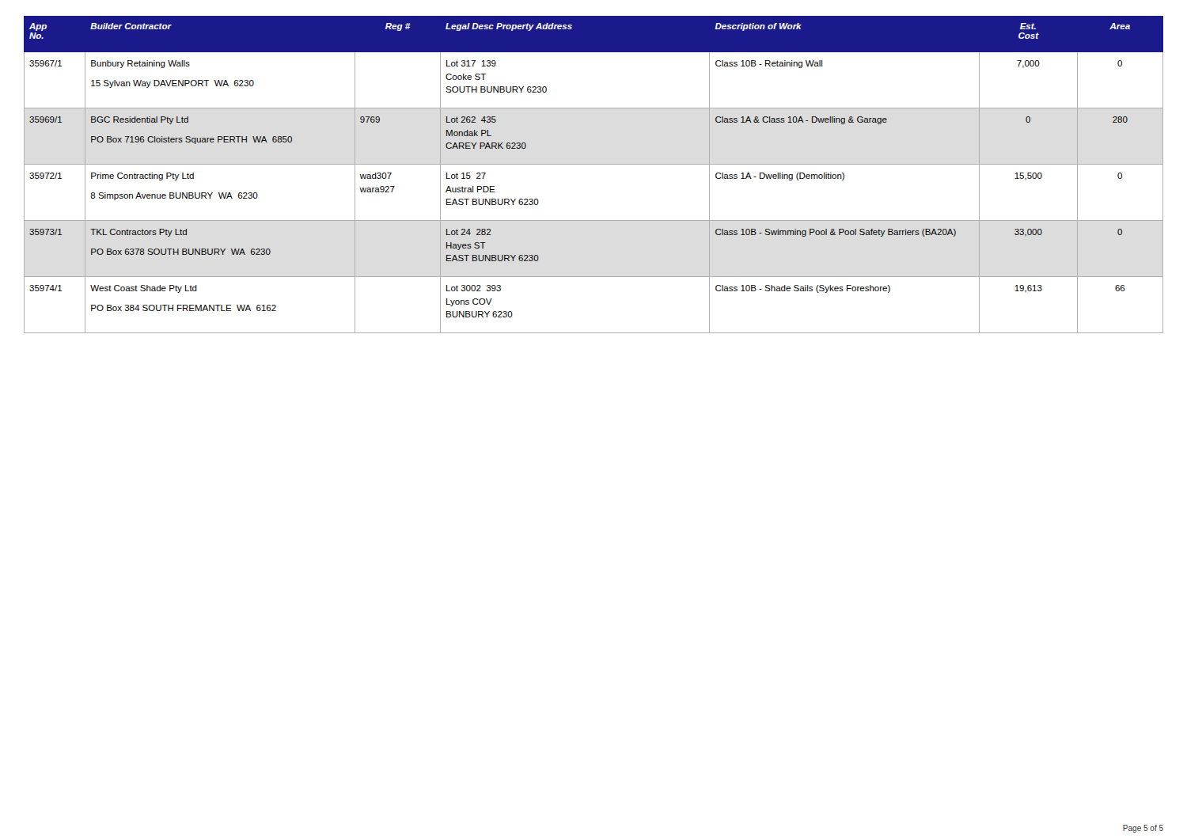| App No. | Builder Contractor | Reg # | Legal Desc Property Address | Description of Work | Est. Cost | Area |
| --- | --- | --- | --- | --- | --- | --- |
| 35967/1 | Bunbury Retaining Walls 15 Sylvan Way DAVENPORT WA 6230 | | Lot 317 139 Cooke ST SOUTH BUNBURY 6230 | Class 10B - Retaining Wall | 7,000 | 0 |
| 35969/1 | BGC Residential Pty Ltd PO Box 7196 Cloisters Square PERTH WA 6850 | 9769 | Lot 262 435 Mondak PL CAREY PARK 6230 | Class 1A & Class 10A - Dwelling & Garage | 0 | 280 |
| 35972/1 | Prime Contracting Pty Ltd 8 Simpson Avenue BUNBURY WA 6230 | wad307 wara927 | Lot 15 27 Austral PDE EAST BUNBURY 6230 | Class 1A - Dwelling (Demolition) | 15,500 | 0 |
| 35973/1 | TKL Contractors Pty Ltd PO Box 6378 SOUTH BUNBURY WA 6230 | | Lot 24 282 Hayes ST EAST BUNBURY 6230 | Class 10B - Swimming Pool & Pool Safety Barriers (BA20A) | 33,000 | 0 |
| 35974/1 | West Coast Shade Pty Ltd PO Box 384 SOUTH FREMANTLE WA 6162 | | Lot 3002 393 Lyons COV BUNBURY 6230 | Class 10B - Shade Sails (Sykes Foreshore) | 19,613 | 66 |
Page 5 of 5